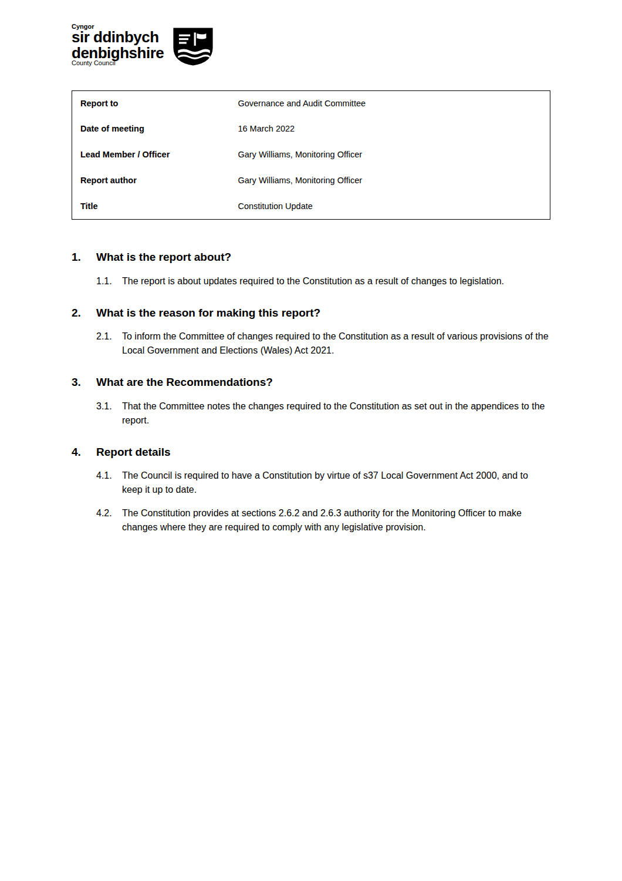Cyngor sir ddinbych
denbighshire County Council
| Report to | Governance and Audit Committee |
| Date of meeting | 16 March 2022 |
| Lead Member / Officer | Gary Williams, Monitoring Officer |
| Report author | Gary Williams, Monitoring Officer |
| Title | Constitution Update |
1. What is the report about?
1.1. The report is about updates required to the Constitution as a result of changes to legislation.
2. What is the reason for making this report?
2.1. To inform the Committee of changes required to the Constitution as a result of various provisions of the Local Government and Elections (Wales) Act 2021.
3. What are the Recommendations?
3.1. That the Committee notes the changes required to the Constitution as set out in the appendices to the report.
4. Report details
4.1. The Council is required to have a Constitution by virtue of s37 Local Government Act 2000, and to keep it up to date.
4.2. The Constitution provides at sections 2.6.2 and 2.6.3 authority for the Monitoring Officer to make changes where they are required to comply with any legislative provision.